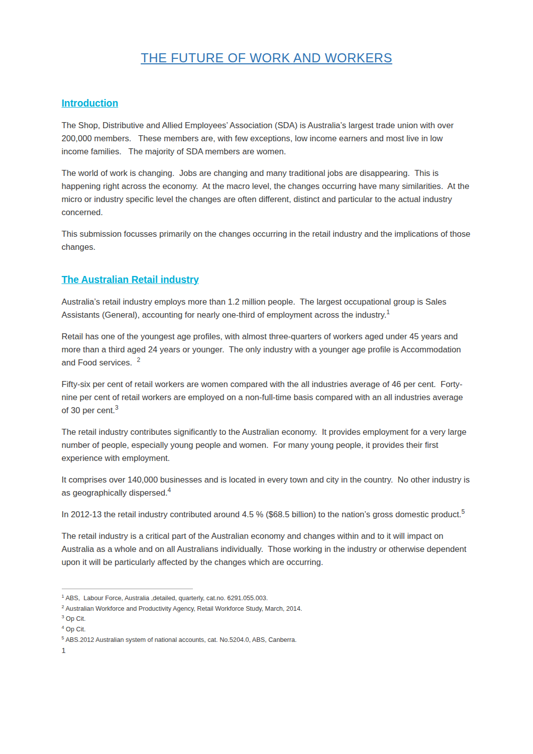The Future of Work and Workers
Introduction
The Shop, Distributive and Allied Employees’ Association (SDA) is Australia’s largest trade union with over 200,000 members. These members are, with few exceptions, low income earners and most live in low income families. The majority of SDA members are women.
The world of work is changing. Jobs are changing and many traditional jobs are disappearing. This is happening right across the economy. At the macro level, the changes occurring have many similarities. At the micro or industry specific level the changes are often different, distinct and particular to the actual industry concerned.
This submission focusses primarily on the changes occurring in the retail industry and the implications of those changes.
The Australian Retail industry
Australia’s retail industry employs more than 1.2 million people. The largest occupational group is Sales Assistants (General), accounting for nearly one-third of employment across the industry.1
Retail has one of the youngest age profiles, with almost three-quarters of workers aged under 45 years and more than a third aged 24 years or younger. The only industry with a younger age profile is Accommodation and Food services. 2
Fifty-six per cent of retail workers are women compared with the all industries average of 46 per cent. Forty-nine per cent of retail workers are employed on a non-full-time basis compared with an all industries average of 30 per cent.3
The retail industry contributes significantly to the Australian economy. It provides employment for a very large number of people, especially young people and women. For many young people, it provides their first experience with employment.
It comprises over 140,000 businesses and is located in every town and city in the country. No other industry is as geographically dispersed.4
In 2012-13 the retail industry contributed around 4.5 % ($68.5 billion) to the nation’s gross domestic product.5
The retail industry is a critical part of the Australian economy and changes within and to it will impact on Australia as a whole and on all Australians individually. Those working in the industry or otherwise dependent upon it will be particularly affected by the changes which are occurring.
1 ABS, Labour Force, Australia ,detailed, quarterly, cat.no. 6291.055.003.
2 Australian Workforce and Productivity Agency, Retail Workforce Study, March, 2014.
3 Op Cit.
4 Op Cit.
5 ABS.2012 Australian system of national accounts, cat. No.5204.0, ABS, Canberra.
1